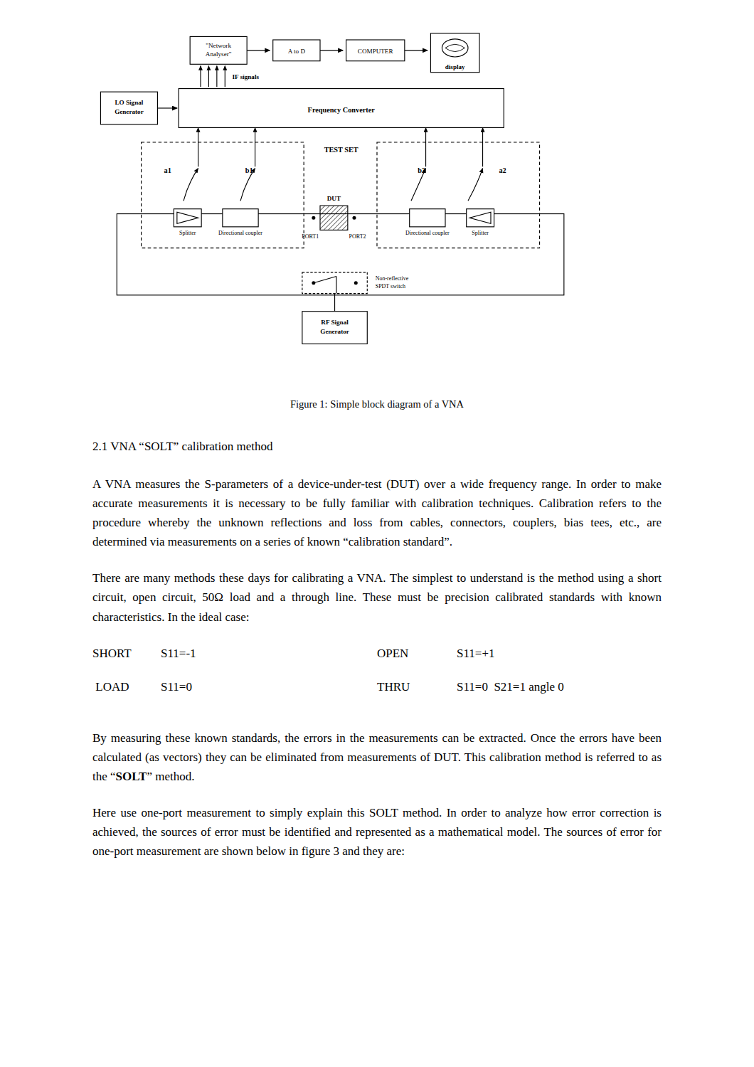"Network Analyser" A to D COMPUTER display IF signals LO Signal Generator Frequency Converter TEST SET a1 b1 b2 a2 Splitter Directional coupler DUT PORT1 PORT2 Directional coupler Splitter Non-reflective SPDT switch RF Signal Generator
Figure 1: Simple block diagram of a VNA
2.1 VNA “SOLT” calibration method
A VNA measures the S-parameters of a device-under-test (DUT) over a wide frequency range. In order to make accurate measurements it is necessary to be fully familiar with calibration techniques. Calibration refers to the procedure whereby the unknown reflections and loss from cables, connectors, couplers, bias tees, etc., are determined via measurements on a series of known “calibration standard”.
There are many methods these days for calibrating a VNA. The simplest to understand is the method using a short circuit, open circuit, 50Ω load and a through line. These must be precision calibrated standards with known characteristics. In the ideal case:
| SHORT | S11=-1 | OPEN | S11=+1 |
| LOAD | S11=0 | THRU | S11=0 S21=1 angle 0 |
By measuring these known standards, the errors in the measurements can be extracted. Once the errors have been calculated (as vectors) they can be eliminated from measurements of DUT. This calibration method is referred to as the “SOLT” method.
Here use one-port measurement to simply explain this SOLT method. In order to analyze how error correction is achieved, the sources of error must be identified and represented as a mathematical model. The sources of error for one-port measurement are shown below in figure 3 and they are: